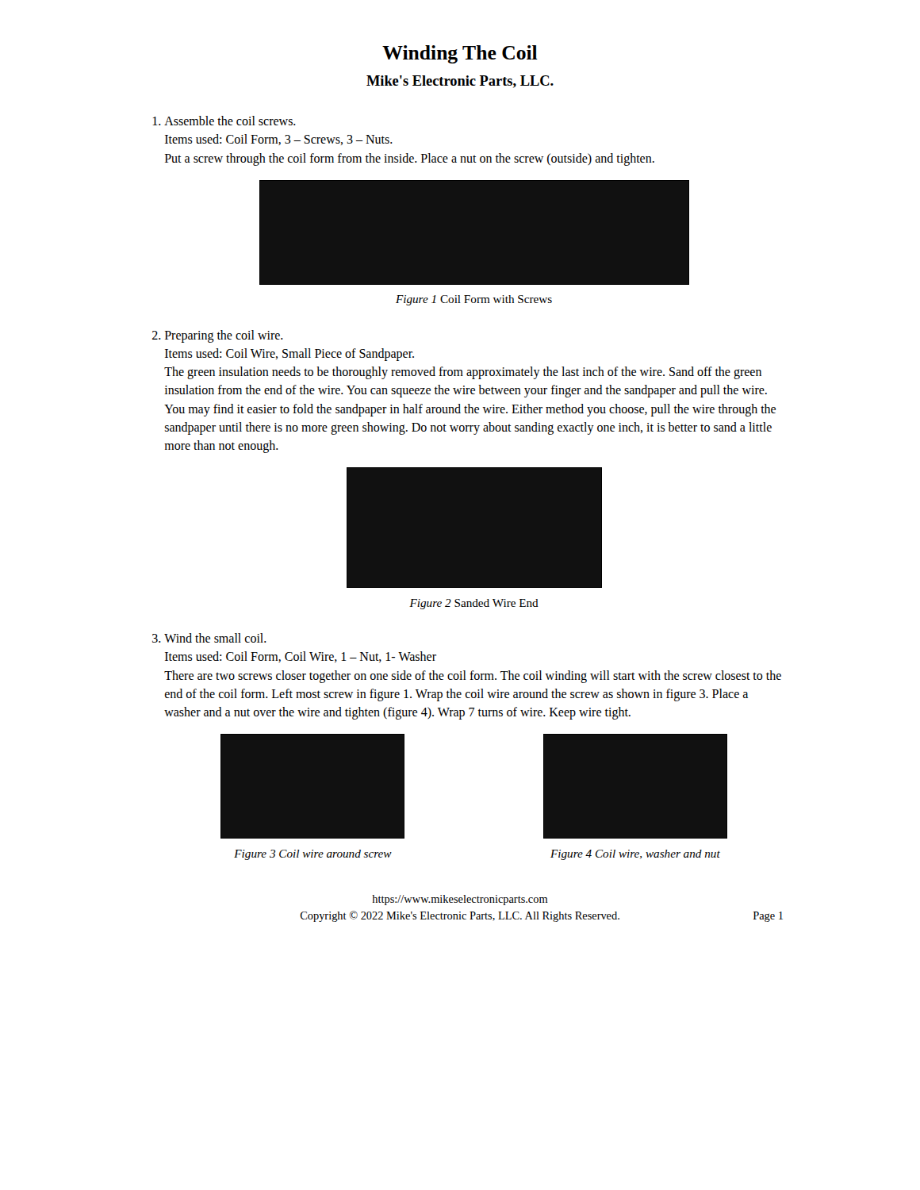Winding The Coil
Mike's Electronic Parts, LLC.
Assemble the coil screws.
Items used: Coil Form, 3 – Screws, 3 – Nuts.
Put a screw through the coil form from the inside. Place a nut on the screw (outside) and tighten.
Figure 1 Coil Form with Screws
Preparing the coil wire.
Items used: Coil Wire, Small Piece of Sandpaper.
The green insulation needs to be thoroughly removed from approximately the last inch of the wire. Sand off the green insulation from the end of the wire. You can squeeze the wire between your finger and the sandpaper and pull the wire. You may find it easier to fold the sandpaper in half around the wire. Either method you choose, pull the wire through the sandpaper until there is no more green showing. Do not worry about sanding exactly one inch, it is better to sand a little more than not enough.
Figure 2 Sanded Wire End
Wind the small coil.
Items used: Coil Form, Coil Wire, 1 – Nut, 1- Washer
There are two screws closer together on one side of the coil form. The coil winding will start with the screw closest to the end of the coil form. Left most screw in figure 1. Wrap the coil wire around the screw as shown in figure 3. Place a washer and a nut over the wire and tighten (figure 4). Wrap 7 turns of wire. Keep wire tight.
Figure 3 Coil wire around screw
Figure 4 Coil wire, washer and nut
https://www.mikeselectronicparts.com Copyright © 2022 Mike's Electronic Parts, LLC. All Rights Reserved. Page 1